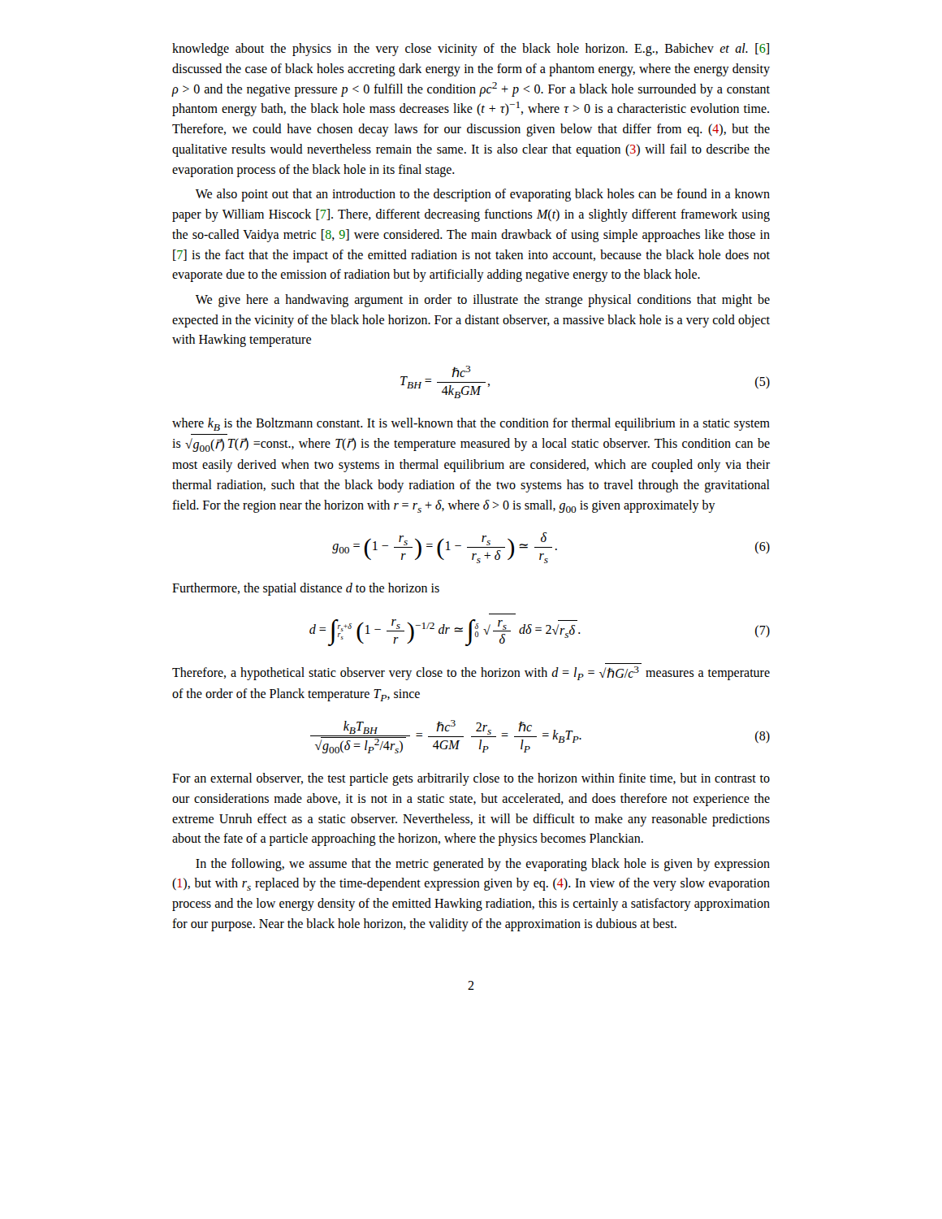knowledge about the physics in the very close vicinity of the black hole horizon. E.g., Babichev et al. [6] discussed the case of black holes accreting dark energy in the form of a phantom energy, where the energy density ρ > 0 and the negative pressure p < 0 fulfill the condition ρc2 + p < 0. For a black hole surrounded by a constant phantom energy bath, the black hole mass decreases like (t + τ)−1, where τ > 0 is a characteristic evolution time. Therefore, we could have chosen decay laws for our discussion given below that differ from eq. (4), but the qualitative results would nevertheless remain the same. It is also clear that equation (3) will fail to describe the evaporation process of the black hole in its final stage.
We also point out that an introduction to the description of evaporating black holes can be found in a known paper by William Hiscock [7]. There, different decreasing functions M(t) in a slightly different framework using the so-called Vaidya metric [8, 9] were considered. The main drawback of using simple approaches like those in [7] is the fact that the impact of the emitted radiation is not taken into account, because the black hole does not evaporate due to the emission of radiation but by artificially adding negative energy to the black hole.
We give here a handwaving argument in order to illustrate the strange physical conditions that might be expected in the vicinity of the black hole horizon. For a distant observer, a massive black hole is a very cold object with Hawking temperature
TBH = ℏc34kBGM,
(5)
where kB is the Boltzmann constant. It is well-known that the condition for thermal equilibrium in a static system is √g00(r⃗) T(r⃗) =const., where T(r⃗) is the temperature measured by a local static observer. This condition can be most easily derived when two systems in thermal equilibrium are considered, which are coupled only via their thermal radiation, such that the black body radiation of the two systems has to travel through the gravitational field. For the region near the horizon with r = rs + δ, where δ > 0 is small, g00 is given approximately by
g00 = (1 − rs r) = (1 − rs rs + δ) ≃ δrs.
(6)
Furthermore, the spatial distance d to the horizon is
d = ∫rs+δ rs (1 − rs r)−1/2 dr ≃ ∫δ 0 √rs δ dδ = 2√rsδ.
(7)
Therefore, a hypothetical static observer very close to the horizon with d = lP = √ℏG/c3 measures a temperature of the order of the Planck temperature TP, since
kBTBH √g00(δ = lP2/4rs) = ℏc34GM 2rs lP = ℏc lP = kBTP.
(8)
For an external observer, the test particle gets arbitrarily close to the horizon within finite time, but in contrast to our considerations made above, it is not in a static state, but accelerated, and does therefore not experience the extreme Unruh effect as a static observer. Nevertheless, it will be difficult to make any reasonable predictions about the fate of a particle approaching the horizon, where the physics becomes Planckian.
In the following, we assume that the metric generated by the evaporating black hole is given by expression (1), but with rs replaced by the time-dependent expression given by eq. (4). In view of the very slow evaporation process and the low energy density of the emitted Hawking radiation, this is certainly a satisfactory approximation for our purpose. Near the black hole horizon, the validity of the approximation is dubious at best.
2